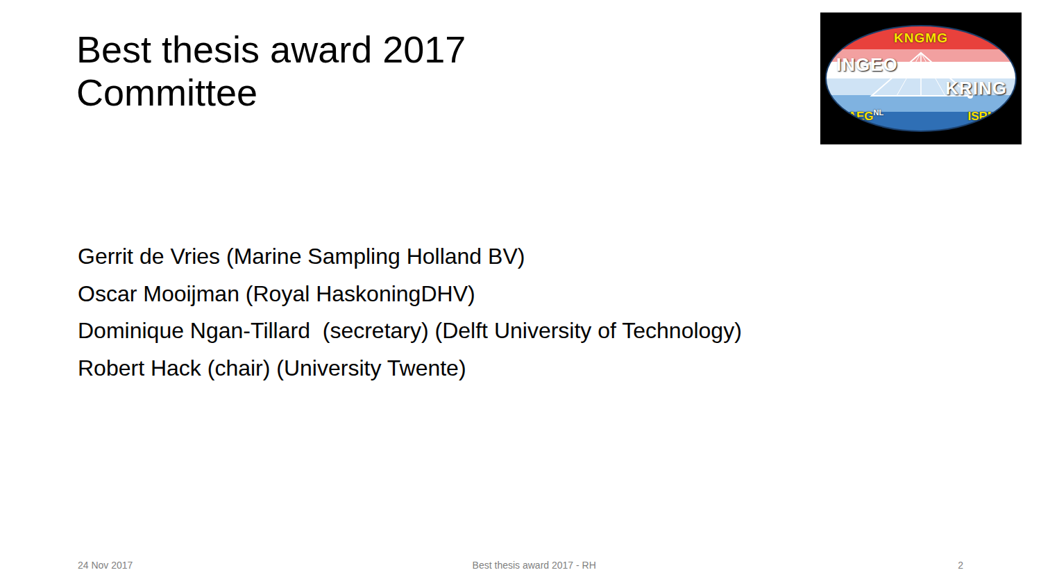KNGMG INGEO KRING IAEGNL ISRM
Best thesis award 2017
Committee
Gerrit de Vries (Marine Sampling Holland BV)
Oscar Mooijman (Royal HaskoningDHV)
Dominique Ngan-Tillard (secretary) (Delft University of Technology)
Robert Hack (chair) (University Twente)
24 Nov 2017
Best thesis award 2017 - RH
2